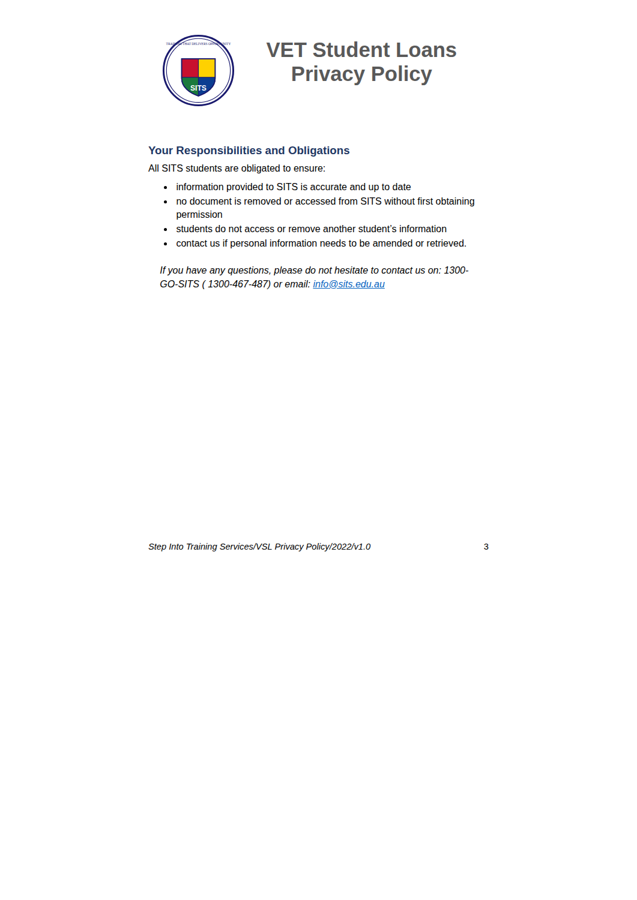TRAINING THAT DELIVERS OPPORTUNITY SITS
VET Student Loans
Privacy Policy
Your Responsibilities and Obligations
All SITS students are obligated to ensure:
information provided to SITS is accurate and up to date
no document is removed or accessed from SITS without first obtaining permission
students do not access or remove another student’s information
contact us if personal information needs to be amended or retrieved.
If you have any questions, please do not hesitate to contact us on: 1300-GO-SITS ( 1300-467-487) or email: info@sits.edu.au
Step Into Training Services/VSL Privacy Policy/2022/v1.0 3